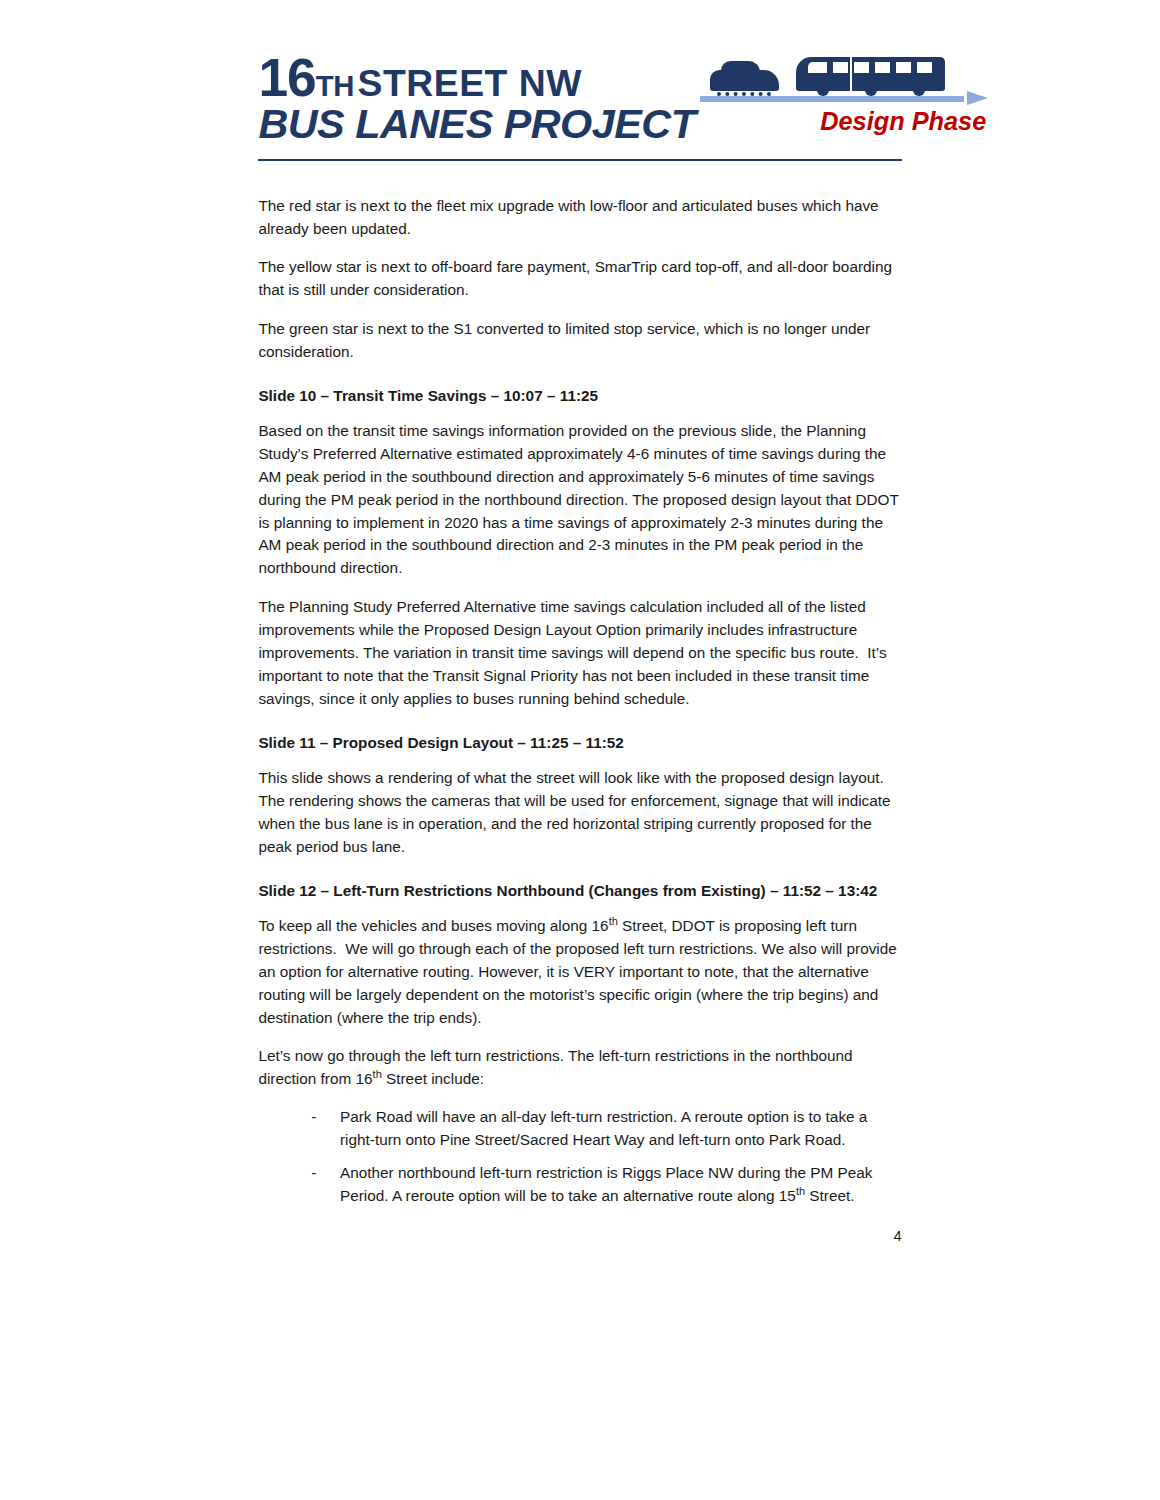16 TH STREET NW
BUS LANES PROJECT
Design Phase
The red star is next to the fleet mix upgrade with low-floor and articulated buses which have already been updated.
The yellow star is next to off-board fare payment, SmarTrip card top-off, and all-door boarding that is still under consideration.
The green star is next to the S1 converted to limited stop service, which is no longer under consideration.
Slide 10 – Transit Time Savings – 10:07 – 11:25
Based on the transit time savings information provided on the previous slide, the Planning Study’s Preferred Alternative estimated approximately 4-6 minutes of time savings during the AM peak period in the southbound direction and approximately 5-6 minutes of time savings during the PM peak period in the northbound direction. The proposed design layout that DDOT is planning to implement in 2020 has a time savings of approximately 2-3 minutes during the AM peak period in the southbound direction and 2-3 minutes in the PM peak period in the northbound direction.
The Planning Study Preferred Alternative time savings calculation included all of the listed improvements while the Proposed Design Layout Option primarily includes infrastructure improvements. The variation in transit time savings will depend on the specific bus route. It’s important to note that the Transit Signal Priority has not been included in these transit time savings, since it only applies to buses running behind schedule.
Slide 11 – Proposed Design Layout – 11:25 – 11:52
This slide shows a rendering of what the street will look like with the proposed design layout. The rendering shows the cameras that will be used for enforcement, signage that will indicate when the bus lane is in operation, and the red horizontal striping currently proposed for the peak period bus lane.
Slide 12 – Left-Turn Restrictions Northbound (Changes from Existing) – 11:52 – 13:42
To keep all the vehicles and buses moving along 16th Street, DDOT is proposing left turn restrictions. We will go through each of the proposed left turn restrictions. We also will provide an option for alternative routing. However, it is VERY important to note, that the alternative routing will be largely dependent on the motorist’s specific origin (where the trip begins) and destination (where the trip ends).
Let’s now go through the left turn restrictions. The left-turn restrictions in the northbound direction from 16th Street include:
Park Road will have an all-day left-turn restriction. A reroute option is to take a right-turn onto Pine Street/Sacred Heart Way and left-turn onto Park Road.
Another northbound left-turn restriction is Riggs Place NW during the PM Peak Period. A reroute option will be to take an alternative route along 15th Street.
4